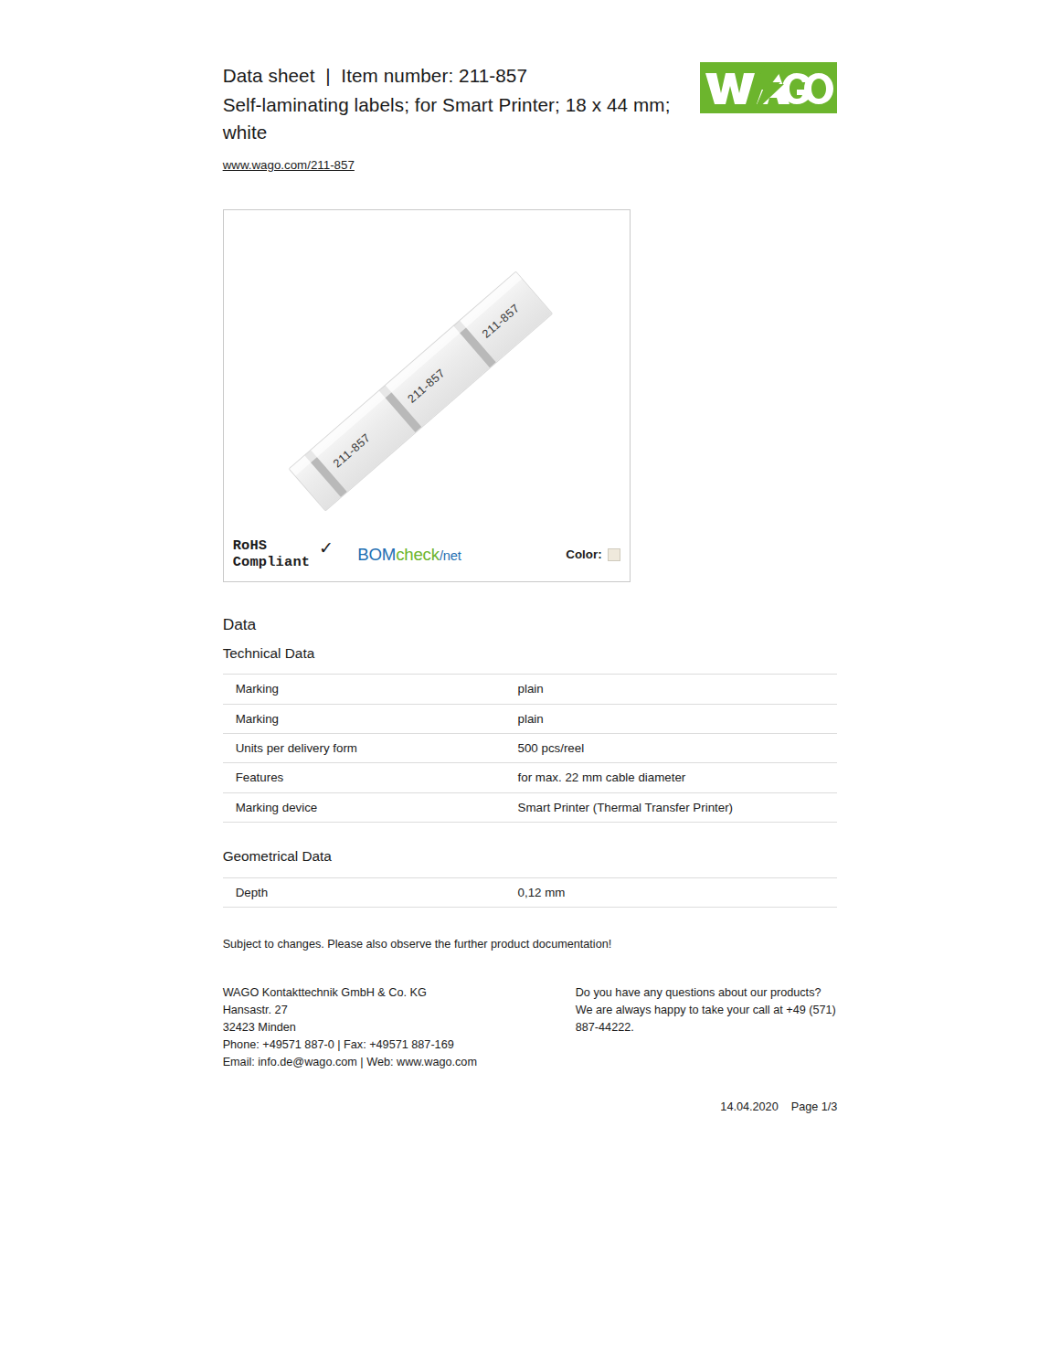Data sheet | Item number: 211-857
Self-laminating labels; for Smart Printer; 18 x 44 mm; white
www.wago.com/211-857
211-857 211-857 211-857
RoHS✓
Compliant
BOM check/net
Color:
Data
Technical Data
| Marking | plain |
| Marking | plain |
| Units per delivery form | 500 pcs/reel |
| Features | for max. 22 mm cable diameter |
| Marking device | Smart Printer (Thermal Transfer Printer) |
Geometrical Data
| Depth | 0,12 mm |
Subject to changes. Please also observe the further product documentation!
WAGO Kontakttechnik GmbH & Co. KG
Hansastr. 27
32423 Minden
Phone: +49571 887-0 | Fax: +49571 887-169
Email: info.de@wago.com | Web: www.wago.com
Do you have any questions about our products?
We are always happy to take your call at +49 (571) 887-44222.
14.04.2020 Page 1/3